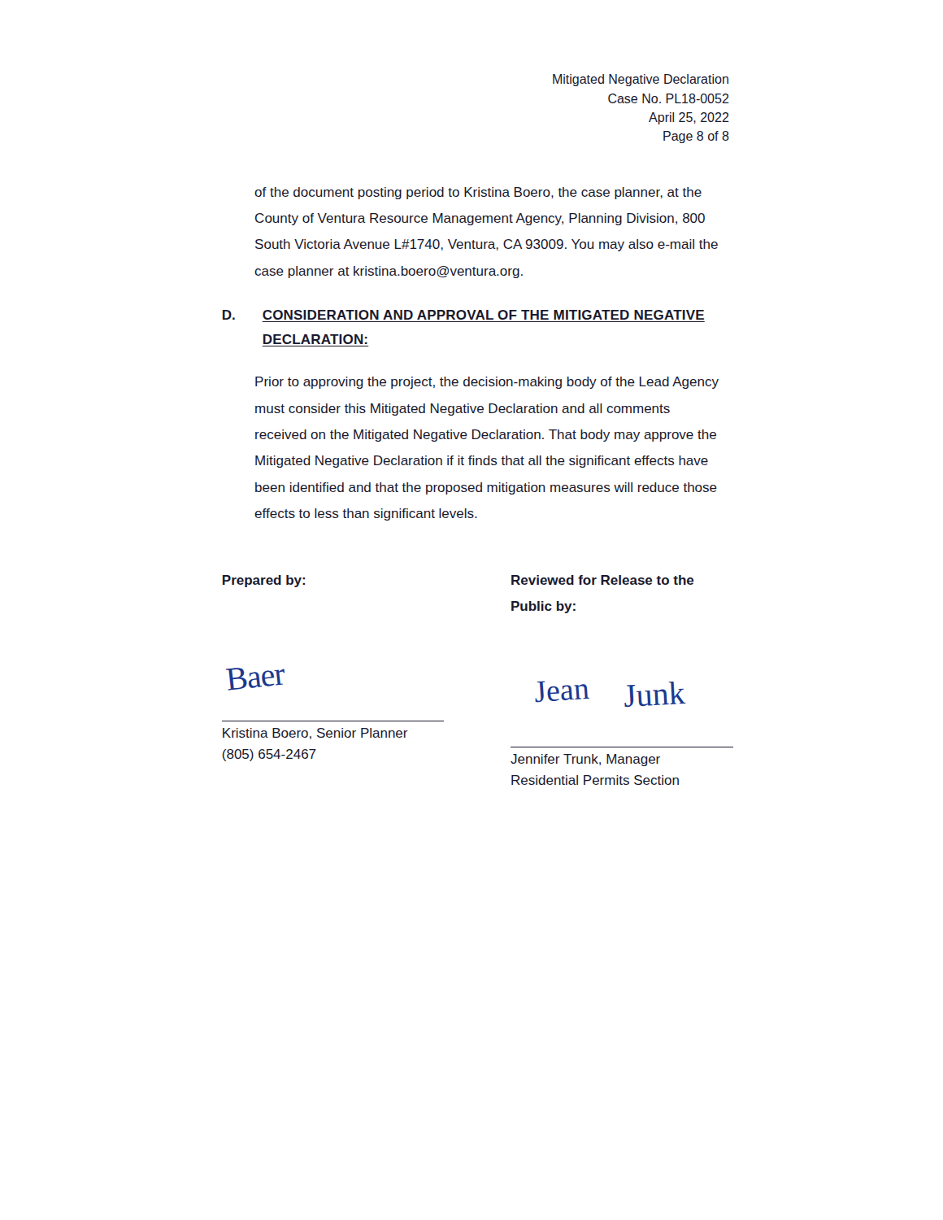Mitigated Negative Declaration
Case No. PL18-0052
April 25, 2022
Page 8 of 8
of the document posting period to Kristina Boero, the case planner, at the County of Ventura Resource Management Agency, Planning Division, 800 South Victoria Avenue L#1740, Ventura, CA 93009. You may also e-mail the case planner at kristina.boero@ventura.org.
D. CONSIDERATION AND APPROVAL OF THE MITIGATED NEGATIVE DECLARATION:
Prior to approving the project, the decision-making body of the Lead Agency must consider this Mitigated Negative Declaration and all comments received on the Mitigated Negative Declaration. That body may approve the Mitigated Negative Declaration if it finds that all the significant effects have been identified and that the proposed mitigation measures will reduce those effects to less than significant levels.
Prepared by:
Baer
Kristina Boero, Senior Planner (805) 654-2467
Reviewed for Release to the Public by:
Jean Junk
Jennifer Trunk, Manager Residential Permits Section